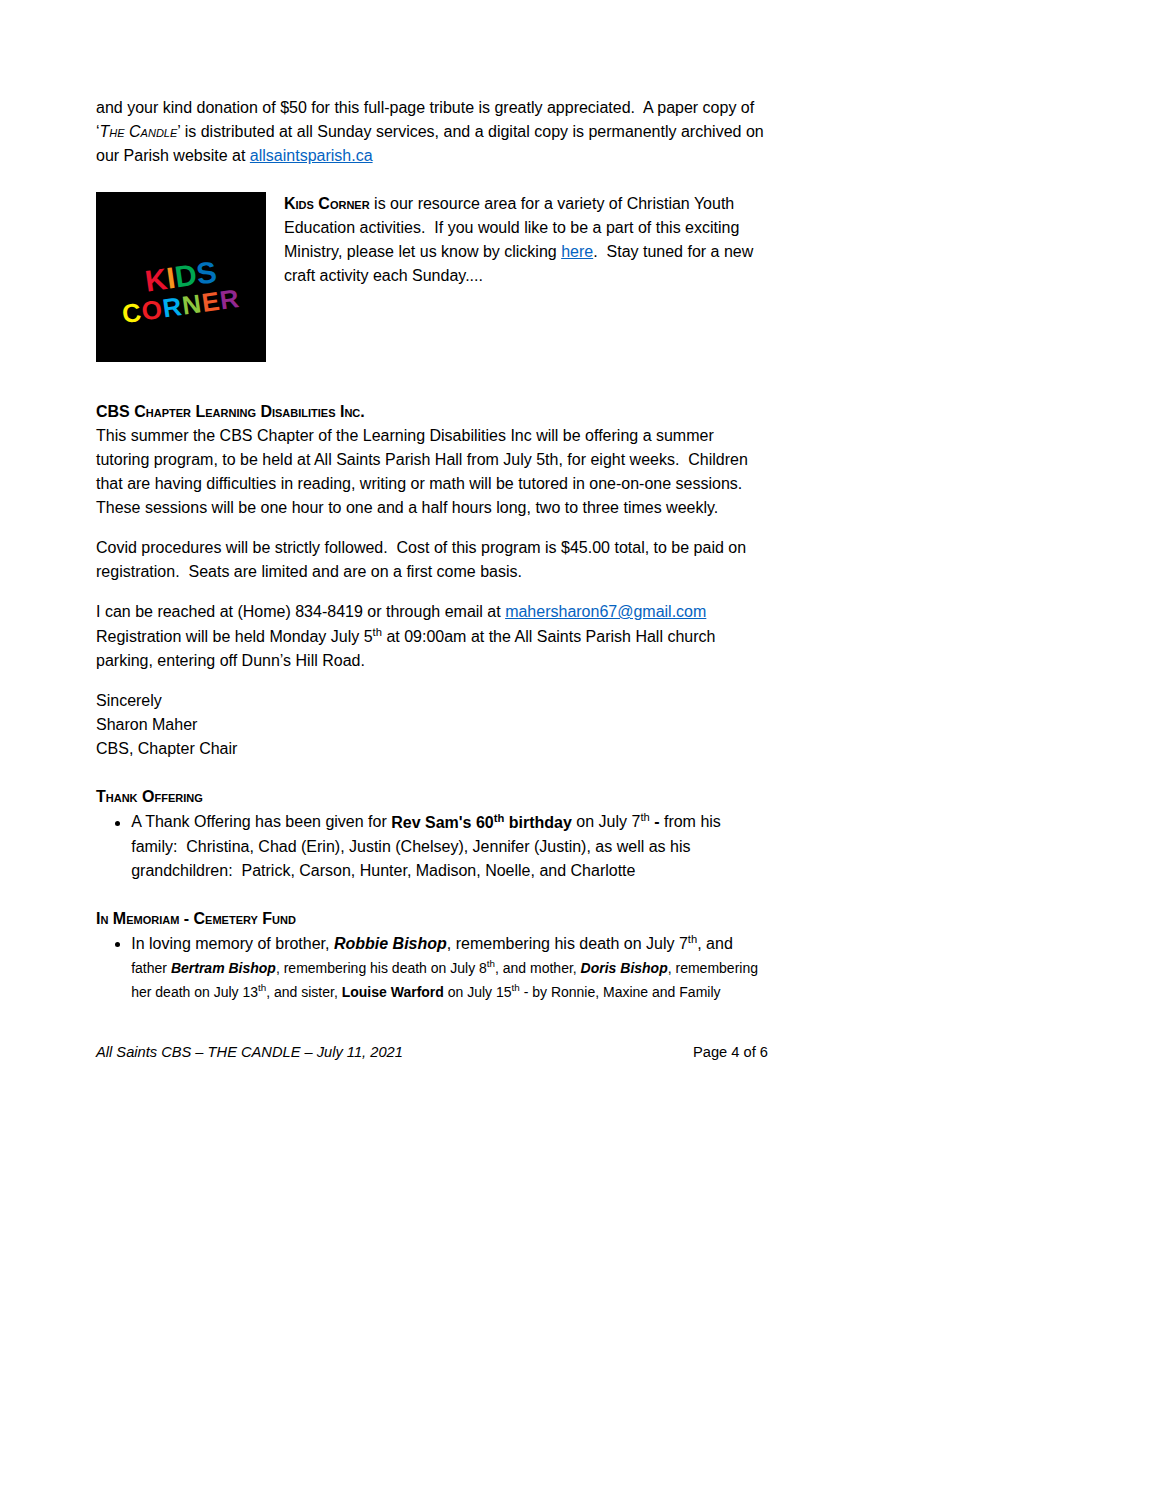and your kind donation of $50 for this full-page tribute is greatly appreciated. A paper copy of ‘The Candle’ is distributed at all Sunday services, and a digital copy is permanently archived on our Parish website at allsaintsparish.ca
KIDS
CORNER
Kids Corner is our resource area for a variety of Christian Youth Education activities. If you would like to be a part of this exciting Ministry, please let us know by clicking here. Stay tuned for a new craft activity each Sunday....
CBS Chapter Learning Disabilities Inc.
This summer the CBS Chapter of the Learning Disabilities Inc will be offering a summer tutoring program, to be held at All Saints Parish Hall from July 5th, for eight weeks. Children that are having difficulties in reading, writing or math will be tutored in one-on-one sessions. These sessions will be one hour to one and a half hours long, two to three times weekly.
Covid procedures will be strictly followed. Cost of this program is $45.00 total, to be paid on registration. Seats are limited and are on a first come basis.
I can be reached at (Home) 834-8419 or through email at mahersharon67@gmail.com Registration will be held Monday July 5th at 09:00am at the All Saints Parish Hall church parking, entering off Dunn’s Hill Road.
Sincerely
Sharon Maher
CBS, Chapter Chair
Thank Offering
A Thank Offering has been given for Rev Sam's 60th birthday on July 7th - from his family: Christina, Chad (Erin), Justin (Chelsey), Jennifer (Justin), as well as his grandchildren: Patrick, Carson, Hunter, Madison, Noelle, and Charlotte
In Memoriam - Cemetery Fund
In loving memory of brother, Robbie Bishop, remembering his death on July 7th, and father Bertram Bishop, remembering his death on July 8th, and mother, Doris Bishop, remembering her death on July 13th, and sister, Louise Warford on July 15th - by Ronnie, Maxine and Family
All Saints CBS – THE CANDLE – July 11, 2021 Page 4 of 6